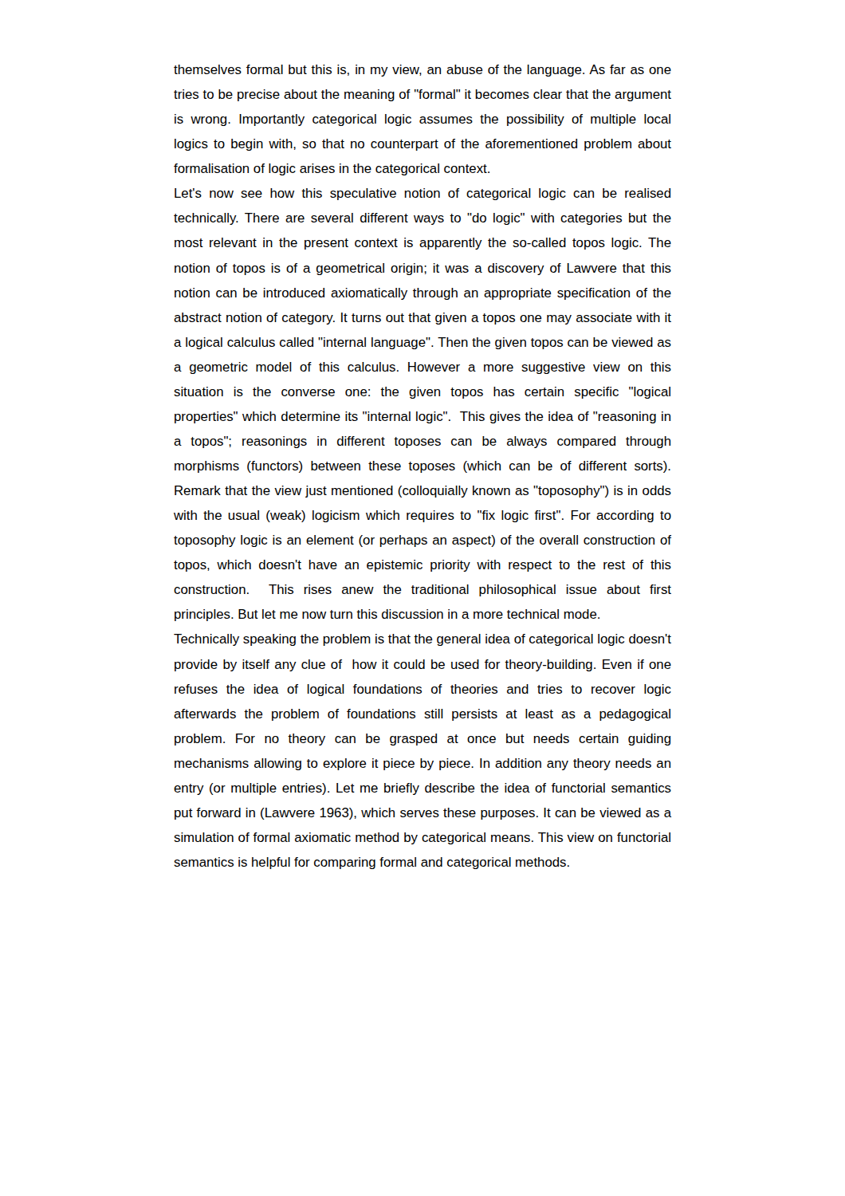themselves formal but this is, in my view, an abuse of the language. As far as one tries to be precise about the meaning of "formal" it becomes clear that the argument is wrong. Importantly categorical logic assumes the possibility of multiple local logics to begin with, so that no counterpart of the aforementioned problem about formalisation of logic arises in the categorical context.
Let's now see how this speculative notion of categorical logic can be realised technically. There are several different ways to "do logic" with categories but the most relevant in the present context is apparently the so-called topos logic. The notion of topos is of a geometrical origin; it was a discovery of Lawvere that this notion can be introduced axiomatically through an appropriate specification of the abstract notion of category. It turns out that given a topos one may associate with it a logical calculus called "internal language". Then the given topos can be viewed as a geometric model of this calculus. However a more suggestive view on this situation is the converse one: the given topos has certain specific "logical properties" which determine its "internal logic". This gives the idea of "reasoning in a topos"; reasonings in different toposes can be always compared through morphisms (functors) between these toposes (which can be of different sorts). Remark that the view just mentioned (colloquially known as "toposophy") is in odds with the usual (weak) logicism which requires to "fix logic first". For according to toposophy logic is an element (or perhaps an aspect) of the overall construction of topos, which doesn't have an epistemic priority with respect to the rest of this construction. This rises anew the traditional philosophical issue about first principles. But let me now turn this discussion in a more technical mode.
Technically speaking the problem is that the general idea of categorical logic doesn't provide by itself any clue of how it could be used for theory-building. Even if one refuses the idea of logical foundations of theories and tries to recover logic afterwards the problem of foundations still persists at least as a pedagogical problem. For no theory can be grasped at once but needs certain guiding mechanisms allowing to explore it piece by piece. In addition any theory needs an entry (or multiple entries). Let me briefly describe the idea of functorial semantics put forward in (Lawvere 1963), which serves these purposes. It can be viewed as a simulation of formal axiomatic method by categorical means. This view on functorial semantics is helpful for comparing formal and categorical methods.